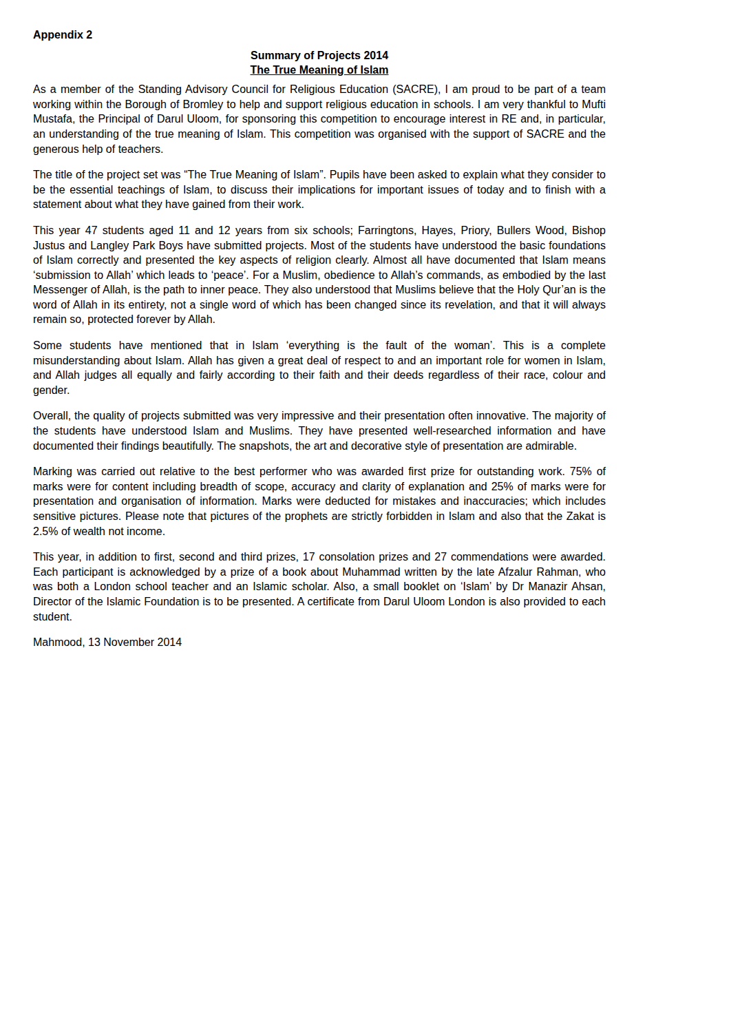Appendix 2
Summary of Projects 2014
The True Meaning of Islam
As a member of the Standing Advisory Council for Religious Education (SACRE), I am proud to be part of a team working within the Borough of Bromley to help and support religious education in schools. I am very thankful to Mufti Mustafa, the Principal of Darul Uloom, for sponsoring this competition to encourage interest in RE and, in particular, an understanding of the true meaning of Islam. This competition was organised with the support of SACRE and the generous help of teachers.
The title of the project set was “The True Meaning of Islam”. Pupils have been asked to explain what they consider to be the essential teachings of Islam, to discuss their implications for important issues of today and to finish with a statement about what they have gained from their work.
This year 47 students aged 11 and 12 years from six schools; Farringtons, Hayes, Priory, Bullers Wood, Bishop Justus and Langley Park Boys have submitted projects. Most of the students have understood the basic foundations of Islam correctly and presented the key aspects of religion clearly. Almost all have documented that Islam means ‘submission to Allah’ which leads to ‘peace’. For a Muslim, obedience to Allah’s commands, as embodied by the last Messenger of Allah, is the path to inner peace. They also understood that Muslims believe that the Holy Qur’an is the word of Allah in its entirety, not a single word of which has been changed since its revelation, and that it will always remain so, protected forever by Allah.
Some students have mentioned that in Islam ‘everything is the fault of the woman’. This is a complete misunderstanding about Islam. Allah has given a great deal of respect to and an important role for women in Islam, and Allah judges all equally and fairly according to their faith and their deeds regardless of their race, colour and gender.
Overall, the quality of projects submitted was very impressive and their presentation often innovative. The majority of the students have understood Islam and Muslims. They have presented well-researched information and have documented their findings beautifully. The snapshots, the art and decorative style of presentation are admirable.
Marking was carried out relative to the best performer who was awarded first prize for outstanding work. 75% of marks were for content including breadth of scope, accuracy and clarity of explanation and 25% of marks were for presentation and organisation of information. Marks were deducted for mistakes and inaccuracies; which includes sensitive pictures. Please note that pictures of the prophets are strictly forbidden in Islam and also that the Zakat is 2.5% of wealth not income.
This year, in addition to first, second and third prizes, 17 consolation prizes and 27 commendations were awarded. Each participant is acknowledged by a prize of a book about Muhammad written by the late Afzalur Rahman, who was both a London school teacher and an Islamic scholar. Also, a small booklet on ‘Islam’ by Dr Manazir Ahsan, Director of the Islamic Foundation is to be presented. A certificate from Darul Uloom London is also provided to each student.
Mahmood, 13 November 2014